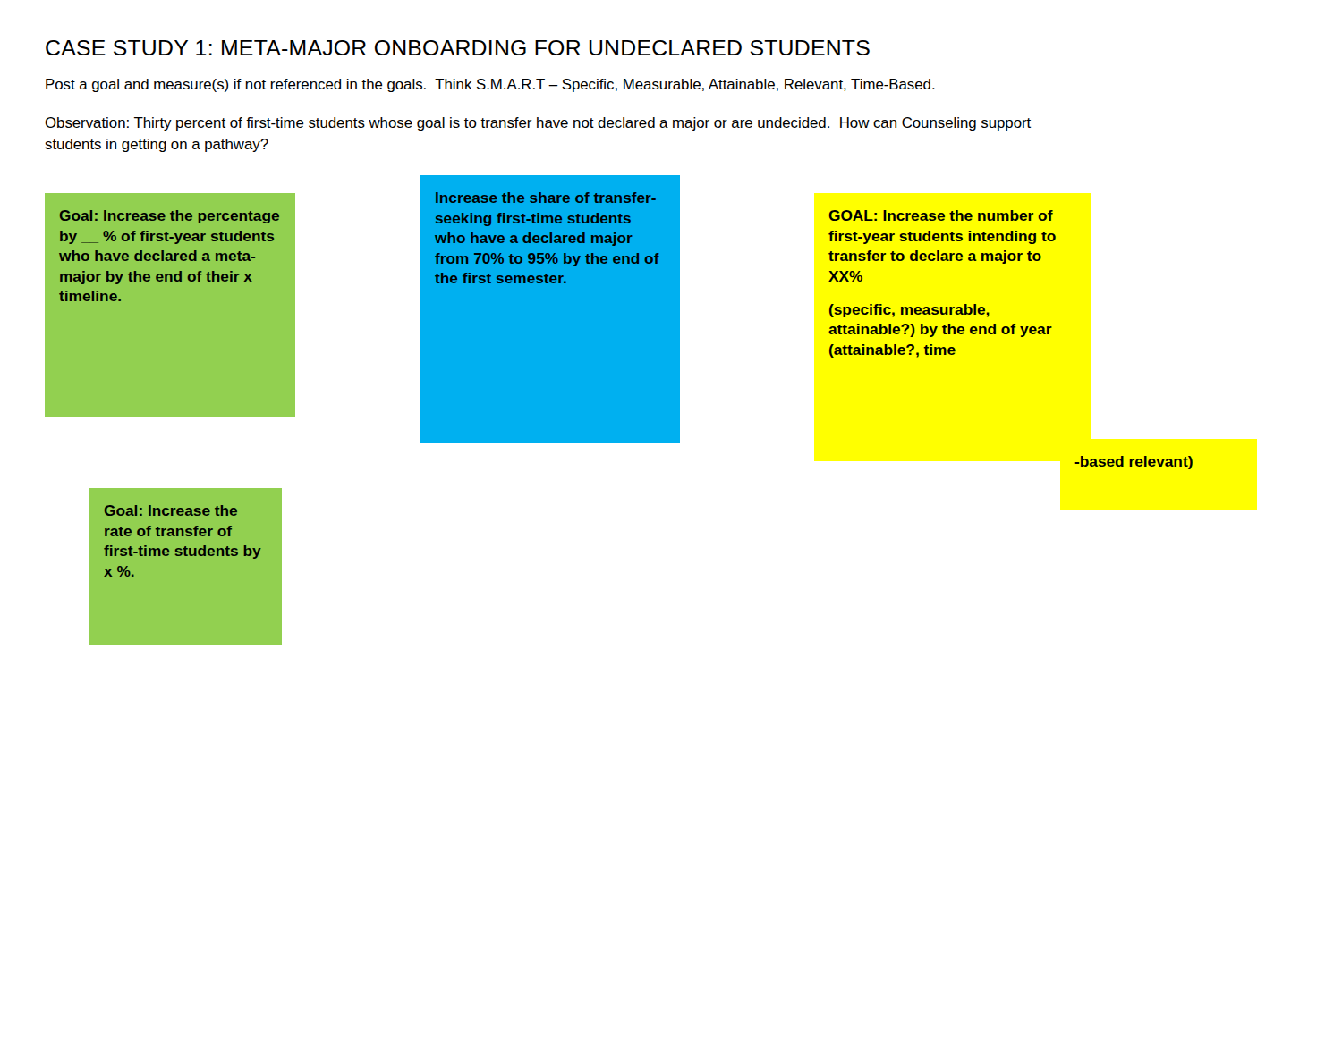CASE STUDY 1: META-MAJOR ONBOARDING FOR UNDECLARED STUDENTS
Post a goal and measure(s) if not referenced in the goals. Think S.M.A.R.T – Specific, Measurable, Attainable, Relevant, Time-Based.
Observation: Thirty percent of first-time students whose goal is to transfer have not declared a major or are undecided. How can Counseling support students in getting on a pathway?
Goal: Increase the percentage by __ % of first-year students who have declared a meta-major by the end of their x timeline.
Increase the share of transfer-seeking first-time students who have a declared major from 70% to 95% by the end of the first semester.
GOAL: Increase the number of first-year students intending to transfer to declare a major to XX%
(specific, measurable, attainable?) by the end of year (attainable?, time
-based relevant)
Goal: Increase the rate of transfer of first-time students by x %.